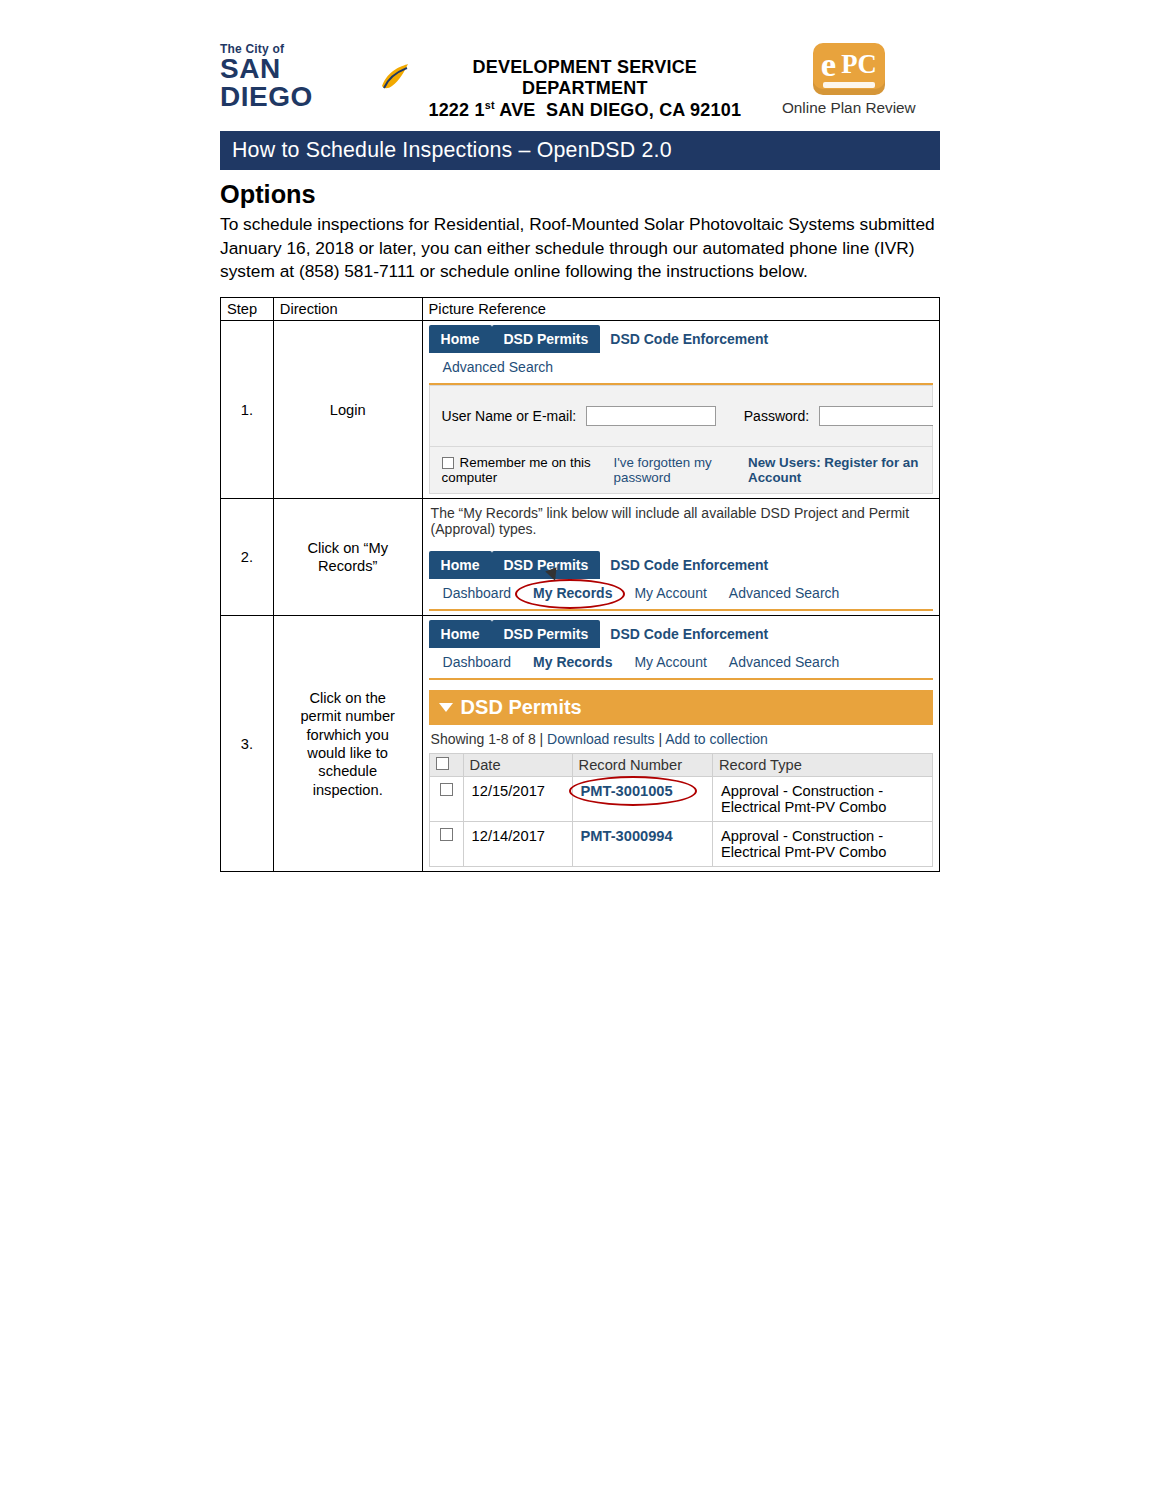The City of
SAN DIEGO
DEVELOPMENT SERVICE DEPARTMENT
1222 1st AVE SAN DIEGO, CA 92101
e PC
Online Plan Review
How to Schedule Inspections – OpenDSD 2.0
Options
To schedule inspections for Residential, Roof-Mounted Solar Photovoltaic Systems submitted January 16, 2018 or later, you can either schedule through our automated phone line (IVR) system at (858) 581-7111 or schedule online following the instructions below.
| Step | Direction | Picture Reference |
| --- | --- | --- |
| 1. | Login | Home DSD Permits DSD Code Enforcement Advanced Search User Name or E-mail: Password: Login » Remember me on this computer I've forgotten my password New Users: Register for an Account |
| 2. | Click on “My Records” | The “My Records” link below will include all available DSD Project and Permit (Approval) types. Home DSD Permits DSD Code Enforcement Dashboard My Records My Account Advanced Search |
| 3. | Click on the permit number forwhich you would like to schedule inspection. | Home DSD Permits DSD Code Enforcement Dashboard My Records My Account Advanced Search DSD Permits Showing 1-8 of 8 / Download results / Add to collection / / Date / Record Number / Record Type / / --- / --- / --- / --- / / / 12/15/2017 / PMT-3001005 / Approval - Construction - Electrical Pmt-PV Combo / / / 12/14/2017 / PMT-3000994 / Approval - Construction - Electrical Pmt-PV Combo / |